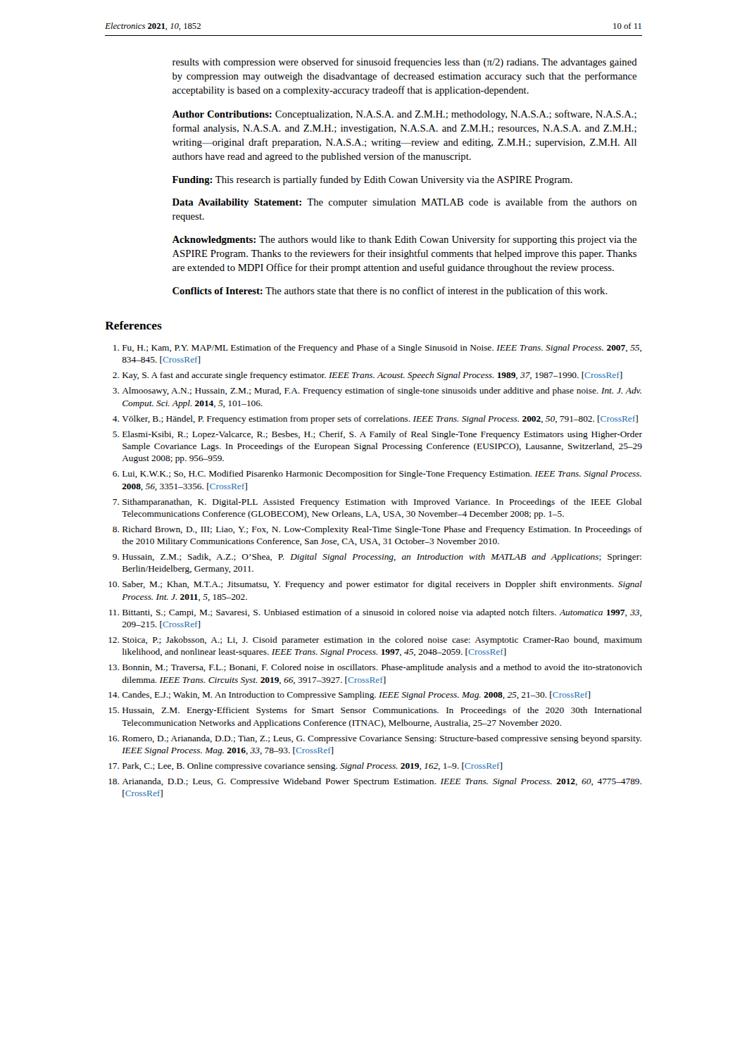Electronics 2021, 10, 1852
10 of 11
results with compression were observed for sinusoid frequencies less than (π/2) radians. The advantages gained by compression may outweigh the disadvantage of decreased estimation accuracy such that the performance acceptability is based on a complexity-accuracy tradeoff that is application-dependent.
Author Contributions: Conceptualization, N.A.S.A. and Z.M.H.; methodology, N.A.S.A.; software, N.A.S.A.; formal analysis, N.A.S.A. and Z.M.H.; investigation, N.A.S.A. and Z.M.H.; resources, N.A.S.A. and Z.M.H.; writing—original draft preparation, N.A.S.A.; writing—review and editing, Z.M.H.; supervision, Z.M.H. All authors have read and agreed to the published version of the manuscript.
Funding: This research is partially funded by Edith Cowan University via the ASPIRE Program.
Data Availability Statement: The computer simulation MATLAB code is available from the authors on request.
Acknowledgments: The authors would like to thank Edith Cowan University for supporting this project via the ASPIRE Program. Thanks to the reviewers for their insightful comments that helped improve this paper. Thanks are extended to MDPI Office for their prompt attention and useful guidance throughout the review process.
Conflicts of Interest: The authors state that there is no conflict of interest in the publication of this work.
References
Fu, H.; Kam, P.Y. MAP/ML Estimation of the Frequency and Phase of a Single Sinusoid in Noise. IEEE Trans. Signal Process. 2007, 55, 834–845. [CrossRef]
Kay, S. A fast and accurate single frequency estimator. IEEE Trans. Acoust. Speech Signal Process. 1989, 37, 1987–1990. [CrossRef]
Almoosawy, A.N.; Hussain, Z.M.; Murad, F.A. Frequency estimation of single-tone sinusoids under additive and phase noise. Int. J. Adv. Comput. Sci. Appl. 2014, 5, 101–106.
Völker, B.; Händel, P. Frequency estimation from proper sets of correlations. IEEE Trans. Signal Process. 2002, 50, 791–802. [CrossRef]
Elasmi-Ksibi, R.; Lopez-Valcarce, R.; Besbes, H.; Cherif, S. A Family of Real Single-Tone Frequency Estimators using Higher-Order Sample Covariance Lags. In Proceedings of the European Signal Processing Conference (EUSIPCO), Lausanne, Switzerland, 25–29 August 2008; pp. 956–959.
Lui, K.W.K.; So, H.C. Modified Pisarenko Harmonic Decomposition for Single-Tone Frequency Estimation. IEEE Trans. Signal Process. 2008, 56, 3351–3356. [CrossRef]
Sithamparanathan, K. Digital-PLL Assisted Frequency Estimation with Improved Variance. In Proceedings of the IEEE Global Telecommunications Conference (GLOBECOM), New Orleans, LA, USA, 30 November–4 December 2008; pp. 1–5.
Richard Brown, D., III; Liao, Y.; Fox, N. Low-Complexity Real-Time Single-Tone Phase and Frequency Estimation. In Proceedings of the 2010 Military Communications Conference, San Jose, CA, USA, 31 October–3 November 2010.
Hussain, Z.M.; Sadik, A.Z.; O’Shea, P. Digital Signal Processing, an Introduction with MATLAB and Applications; Springer: Berlin/Heidelberg, Germany, 2011.
Saber, M.; Khan, M.T.A.; Jitsumatsu, Y. Frequency and power estimator for digital receivers in Doppler shift environments. Signal Process. Int. J. 2011, 5, 185–202.
Bittanti, S.; Campi, M.; Savaresi, S. Unbiased estimation of a sinusoid in colored noise via adapted notch filters. Automatica 1997, 33, 209–215. [CrossRef]
Stoica, P.; Jakobsson, A.; Li, J. Cisoid parameter estimation in the colored noise case: Asymptotic Cramer-Rao bound, maximum likelihood, and nonlinear least-squares. IEEE Trans. Signal Process. 1997, 45, 2048–2059. [CrossRef]
Bonnin, M.; Traversa, F.L.; Bonani, F. Colored noise in oscillators. Phase-amplitude analysis and a method to avoid the ito-stratonovich dilemma. IEEE Trans. Circuits Syst. 2019, 66, 3917–3927. [CrossRef]
Candes, E.J.; Wakin, M. An Introduction to Compressive Sampling. IEEE Signal Process. Mag. 2008, 25, 21–30. [CrossRef]
Hussain, Z.M. Energy-Efficient Systems for Smart Sensor Communications. In Proceedings of the 2020 30th International Telecommunication Networks and Applications Conference (ITNAC), Melbourne, Australia, 25–27 November 2020.
Romero, D.; Ariananda, D.D.; Tian, Z.; Leus, G. Compressive Covariance Sensing: Structure-based compressive sensing beyond sparsity. IEEE Signal Process. Mag. 2016, 33, 78–93. [CrossRef]
Park, C.; Lee, B. Online compressive covariance sensing. Signal Process. 2019, 162, 1–9. [CrossRef]
Ariananda, D.D.; Leus, G. Compressive Wideband Power Spectrum Estimation. IEEE Trans. Signal Process. 2012, 60, 4775–4789. [CrossRef]